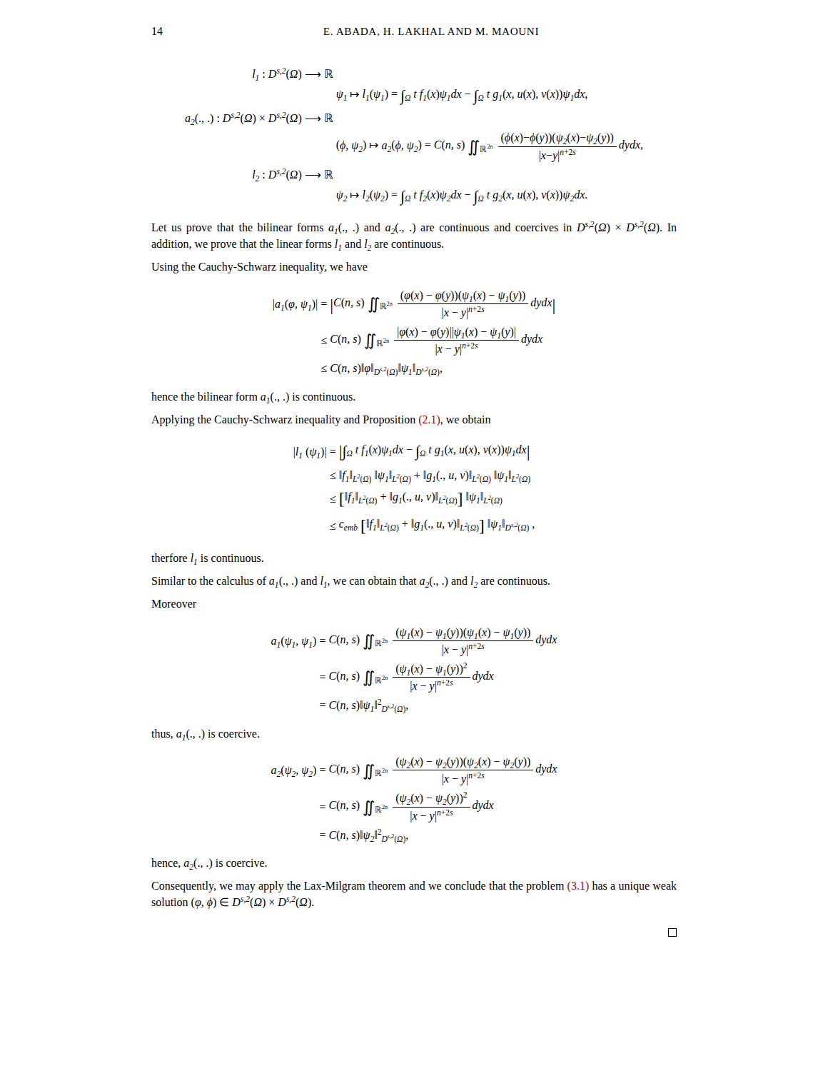14
E. ABADA, H. LAKHAL AND M. MAOUNI
l1 : Ds,2(Ω) ⟶ ℝ
ψ1 ↦ l1(ψ1) = ∫Ω t f1(x)ψ1 dx − ∫Ω t g1(x, u(x), v(x))ψ1 dx,
a2(., .) : Ds,2(Ω) × Ds,2(Ω) ⟶ ℝ
(ϕ, ψ2) ↦ a2(ϕ, ψ2) = C(n, s) ∬ℝ2n (ϕ(x)−ϕ(y))(ψ2(x)−ψ2(y))|x−y|n+2s dydx,
l2 : Ds,2(Ω) ⟶ ℝ
ψ2 ↦ l2(ψ2) = ∫Ω t f2(x)ψ2 dx − ∫Ω t g2(x, u(x), v(x))ψ2 dx.
Let us prove that the bilinear forms a1(., .) and a2(., .) are continuous and coercives in Ds,2(Ω) × Ds,2(Ω). In addition, we prove that the linear forms l1 and l2 are continuous.
Using the Cauchy-Schwarz inequality, we have
|a1(φ, ψ1)| = |C(n, s) ∬ℝ2n (φ(x) − φ(y))(ψ1(x) − ψ1(y))|x − y|n+2s dydx|
≤ C(n, s) ∬ℝ2n |φ(x) − φ(y)||ψ1(x) − ψ1(y)||x − y|n+2s dydx
≤ C(n, s)‖φ‖Ds,2(Ω)‖ψ1‖Ds,2(Ω),
hence the bilinear form a1(., .) is continuous.
Applying the Cauchy-Schwarz inequality and Proposition (2.1), we obtain
|l1 (ψ1)| = |∫Ω t f1(x)ψ1 dx − ∫Ω t g1(x, u(x), v(x))ψ1 dx|
≤ ‖f1‖L2(Ω) ‖ψ1‖L2(Ω) + ‖g1(., u, v)‖L2(Ω) ‖ψ1‖L2(Ω)
≤ [‖f1‖L2(Ω) + ‖g1(., u, v)‖L2(Ω)] ‖ψ1‖L2(Ω)
≤ cemb [‖f1‖L2(Ω) + ‖g1(., u, v)‖L2(Ω)] ‖ψ1‖Ds,2(Ω) ,
therfore l1 is continuous.
Similar to the calculus of a1(., .) and l1, we can obtain that a2(., .) and l2 are continuous.
Moreover
a1(ψ1, ψ1) = C(n, s) ∬ℝ2n (ψ1(x) − ψ1(y))(ψ1(x) − ψ1(y))|x − y|n+2s dydx
= C(n, s) ∬ℝ2n (ψ1(x) − ψ1(y))2|x − y|n+2s dydx
= C(n, s)‖ψ1‖2Ds,2(Ω),
thus, a1(., .) is coercive.
a2(ψ2, ψ2) = C(n, s) ∬ℝ2n (ψ2(x) − ψ2(y))(ψ2(x) − ψ2(y))|x − y|n+2s dydx
= C(n, s) ∬ℝ2n (ψ2(x) − ψ2(y))2|x − y|n+2s dydx
= C(n, s)‖ψ2‖2Ds,2(Ω),
hence, a2(., .) is coercive.
Consequently, we may apply the Lax-Milgram theorem and we conclude that the problem (3.1) has a unique weak solution (φ, ϕ) ∈ Ds,2(Ω) × Ds,2(Ω).